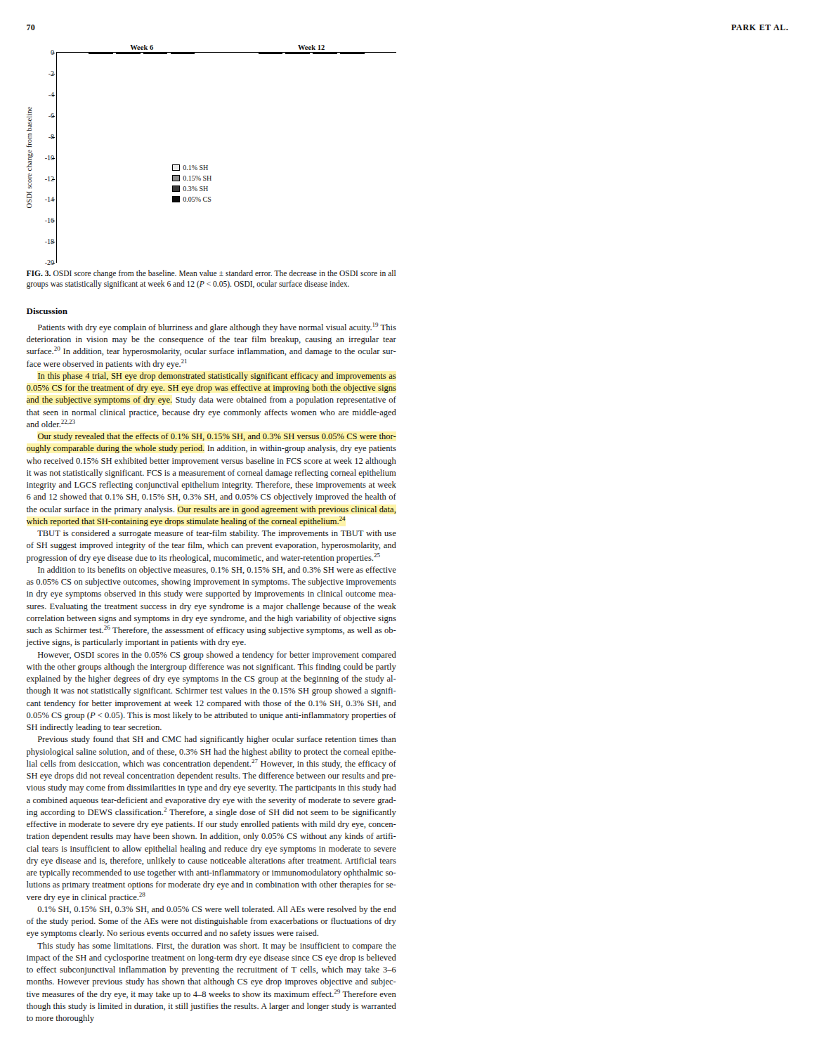70 Park et al.
OSDI score change from baseline
0 -2 -4 -6 -8 -10 -12 -14 -16 -18 -20
Week 6
Week 12
0.1% SH
0.15% SH
0.3% SH
0.05% CS
FIG. 3. OSDI score change from the baseline. Mean value ± standard error. The decrease in the OSDI score in all groups was statistically significant at week 6 and 12 (P < 0.05). OSDI, ocular surface disease index.
Discussion
Patients with dry eye complain of blurriness and glare although they have normal visual acuity.19 This deterioration in vision may be the consequence of the tear film breakup, causing an irregular tear surface.20 In addition, tear hyperosmolarity, ocular surface inflammation, and damage to the ocular surface were observed in patients with dry eye.21
In this phase 4 trial, SH eye drop demonstrated statistically significant efficacy and improvements as 0.05% CS for the treatment of dry eye. SH eye drop was effective at improving both the objective signs and the subjective symptoms of dry eye. Study data were obtained from a population representative of that seen in normal clinical practice, because dry eye commonly affects women who are middle-aged and older.22,23
Our study revealed that the effects of 0.1% SH, 0.15% SH, and 0.3% SH versus 0.05% CS were thoroughly comparable during the whole study period. In addition, in within-group analysis, dry eye patients who received 0.15% SH exhibited better improvement versus baseline in FCS score at week 12 although it was not statistically significant. FCS is a measurement of corneal damage reflecting corneal epithelium integrity and LGCS reflecting conjunctival epithelium integrity. Therefore, these improvements at week 6 and 12 showed that 0.1% SH, 0.15% SH, 0.3% SH, and 0.05% CS objectively improved the health of the ocular surface in the primary analysis. Our results are in good agreement with previous clinical data, which reported that SH-containing eye drops stimulate healing of the corneal epithelium.24
TBUT is considered a surrogate measure of tear-film stability. The improvements in TBUT with use of SH suggest improved integrity of the tear film, which can prevent evaporation, hyperosmolarity, and progression of dry eye disease due to its rheological, mucomimetic, and water-retention properties.25
In addition to its benefits on objective measures, 0.1% SH, 0.15% SH, and 0.3% SH were as effective as 0.05% CS on subjective outcomes, showing improvement in symptoms. The subjective improvements in dry eye symptoms observed in this study were supported by improvements in clinical outcome measures. Evaluating the treatment success in dry eye syndrome is a major challenge because of the weak correlation between signs and symptoms in dry eye syndrome, and the high variability of objective signs such as Schirmer test.26 Therefore, the assessment of efficacy using subjective symptoms, as well as objective signs, is particularly important in patients with dry eye.
However, OSDI scores in the 0.05% CS group showed a tendency for better improvement compared with the other groups although the intergroup difference was not significant. This finding could be partly explained by the higher degrees of dry eye symptoms in the CS group at the beginning of the study although it was not statistically significant. Schirmer test values in the 0.15% SH group showed a significant tendency for better improvement at week 12 compared with those of the 0.1% SH, 0.3% SH, and 0.05% CS group (P < 0.05). This is most likely to be attributed to unique anti-inflammatory properties of SH indirectly leading to tear secretion.
Previous study found that SH and CMC had significantly higher ocular surface retention times than physiological saline solution, and of these, 0.3% SH had the highest ability to protect the corneal epithelial cells from desiccation, which was concentration dependent.27 However, in this study, the efficacy of SH eye drops did not reveal concentration dependent results. The difference between our results and previous study may come from dissimilarities in type and dry eye severity. The participants in this study had a combined aqueous tear-deficient and evaporative dry eye with the severity of moderate to severe grading according to DEWS classification.2 Therefore, a single dose of SH did not seem to be significantly effective in moderate to severe dry eye patients. If our study enrolled patients with mild dry eye, concentration dependent results may have been shown. In addition, only 0.05% CS without any kinds of artificial tears is insufficient to allow epithelial healing and reduce dry eye symptoms in moderate to severe dry eye disease and is, therefore, unlikely to cause noticeable alterations after treatment. Artificial tears are typically recommended to use together with anti-inflammatory or immunomodulatory ophthalmic solutions as primary treatment options for moderate dry eye and in combination with other therapies for severe dry eye in clinical practice.28
0.1% SH, 0.15% SH, 0.3% SH, and 0.05% CS were well tolerated. All AEs were resolved by the end of the study period. Some of the AEs were not distinguishable from exacerbations or fluctuations of dry eye symptoms clearly. No serious events occurred and no safety issues were raised.
This study has some limitations. First, the duration was short. It may be insufficient to compare the impact of the SH and cyclosporine treatment on long-term dry eye disease since CS eye drop is believed to effect subconjunctival inflammation by preventing the recruitment of T cells, which may take 3–6 months. However previous study has shown that although CS eye drop improves objective and subjective measures of the dry eye, it may take up to 4–8 weeks to show its maximum effect.29 Therefore even though this study is limited in duration, it still justifies the results. A larger and longer study is warranted to more thoroughly